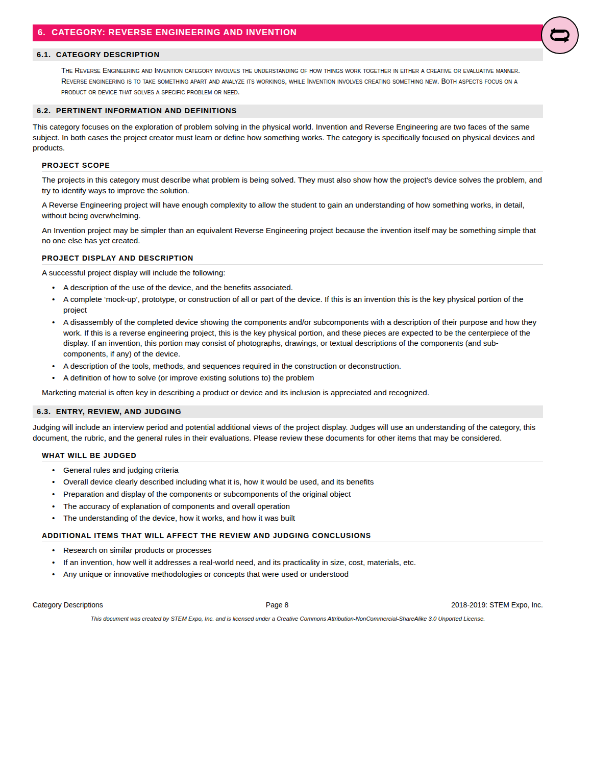6. CATEGORY: REVERSE ENGINEERING AND INVENTION
6.1. CATEGORY DESCRIPTION
The Reverse Engineering and Invention category involves the understanding of how things work together in either a creative or evaluative manner. Reverse engineering is to take something apart and analyze its workings, while Invention involves creating something new. Both aspects focus on a product or device that solves a specific problem or need.
6.2. PERTINENT INFORMATION AND DEFINITIONS
This category focuses on the exploration of problem solving in the physical world. Invention and Reverse Engineering are two faces of the same subject. In both cases the project creator must learn or define how something works. The category is specifically focused on physical devices and products.
PROJECT SCOPE
The projects in this category must describe what problem is being solved. They must also show how the project’s device solves the problem, and try to identify ways to improve the solution.
A Reverse Engineering project will have enough complexity to allow the student to gain an understanding of how something works, in detail, without being overwhelming.
An Invention project may be simpler than an equivalent Reverse Engineering project because the invention itself may be something simple that no one else has yet created.
PROJECT DISPLAY AND DESCRIPTION
A successful project display will include the following:
A description of the use of the device, and the benefits associated.
A complete ‘mock-up’, prototype, or construction of all or part of the device. If this is an invention this is the key physical portion of the project
A disassembly of the completed device showing the components and/or subcomponents with a description of their purpose and how they work. If this is a reverse engineering project, this is the key physical portion, and these pieces are expected to be the centerpiece of the display. If an invention, this portion may consist of photographs, drawings, or textual descriptions of the components (and sub-components, if any) of the device.
A description of the tools, methods, and sequences required in the construction or deconstruction.
A definition of how to solve (or improve existing solutions to) the problem
Marketing material is often key in describing a product or device and its inclusion is appreciated and recognized.
6.3. ENTRY, REVIEW, AND JUDGING
Judging will include an interview period and potential additional views of the project display. Judges will use an understanding of the category, this document, the rubric, and the general rules in their evaluations. Please review these documents for other items that may be considered.
WHAT WILL BE JUDGED
General rules and judging criteria
Overall device clearly described including what it is, how it would be used, and its benefits
Preparation and display of the components or subcomponents of the original object
The accuracy of explanation of components and overall operation
The understanding of the device, how it works, and how it was built
ADDITIONAL ITEMS THAT WILL AFFECT THE REVIEW AND JUDGING CONCLUSIONS
Research on similar products or processes
If an invention, how well it addresses a real-world need, and its practicality in size, cost, materials, etc.
Any unique or innovative methodologies or concepts that were used or understood
Category Descriptions Page 8 2018-2019: STEM Expo, Inc.
This document was created by STEM Expo, Inc. and is licensed under a Creative Commons Attribution-NonCommercial-ShareAlike 3.0 Unported License.